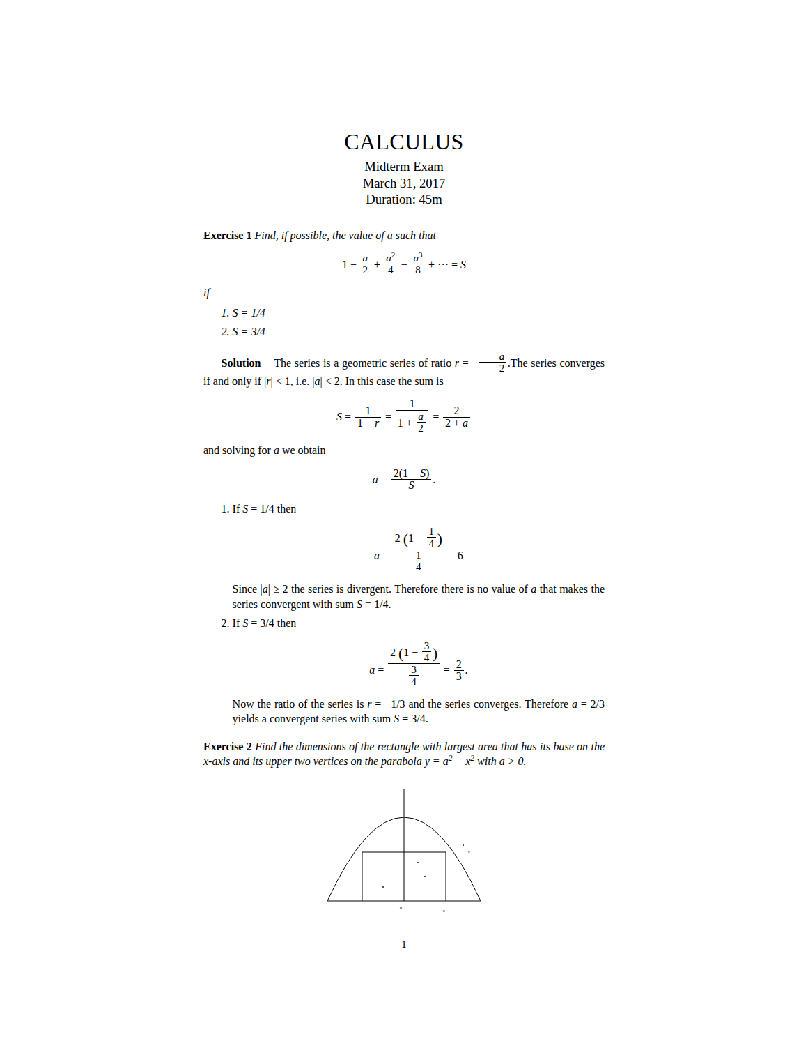CALCULUS
Midterm Exam
March 31, 2017
Duration: 45m
Exercise 1 Find, if possible, the value of a such that
1 − a 2 + a24 − a38 + ··· = S
if
S = 1/4
S = 3/4
Solution The series is a geometric series of ratio r = −a 2.The series converges if and only if |r| < 1, i.e. |a| < 2. In this case the sum is
S = 11 − r = 11 + a 2 = 22 + a
and solving for a we obtain
a = 2(1 − S) S.
If S = 1/4 then
a = 2 (1 − 14) 14 = 6
Since |a| ≥ 2 the series is divergent. Therefore there is no value of a that makes the series convergent with sum S = 1/4.
If S = 3/4 then
a = 2 (1 − 34) 34 = 23.
Now the ratio of the series is r = −1/3 and the series converges. Therefore a = 2/3 yields a convergent series with sum S = 3/4.
Exercise 2 Find the dimensions of the rectangle with largest area that has its base on the x-axis and its upper two vertices on the parabola y = a2 − x2 with a > 0.
y 0 x
1